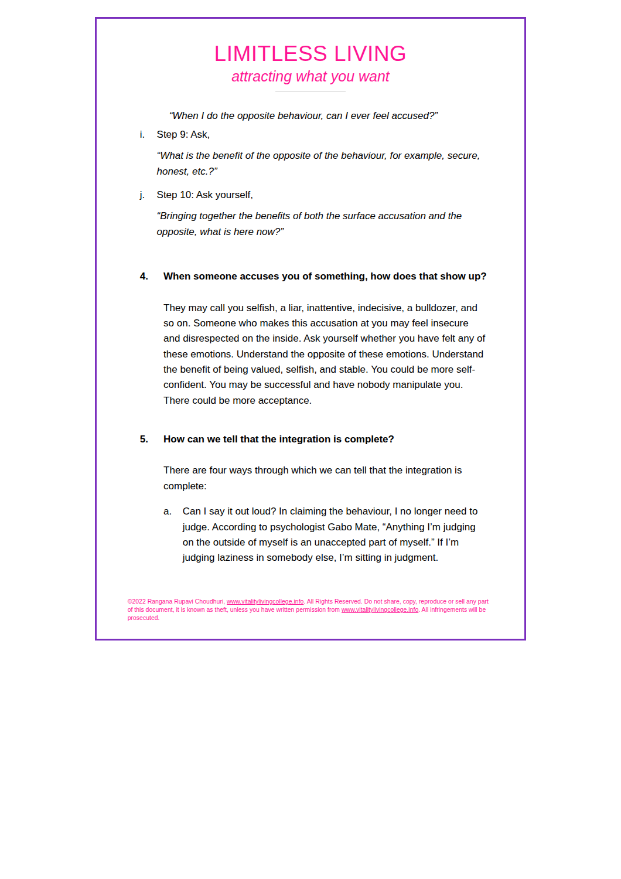LIMITLESS LIVING
attracting what you want
“When I do the opposite behaviour, can I ever feel accused?”
i.
Step 9: Ask,
“What is the benefit of the opposite of the behaviour, for example, secure, honest, etc.?”
j.
Step 10: Ask yourself,
“Bringing together the benefits of both the surface accusation and the opposite, what is here now?”
When someone accuses you of something, how does that show up?
They may call you selfish, a liar, inattentive, indecisive, a bulldozer, and so on. Someone who makes this accusation at you may feel insecure and disrespected on the inside. Ask yourself whether you have felt any of these emotions. Understand the opposite of these emotions. Understand the benefit of being valued, selfish, and stable. You could be more self-confident. You may be successful and have nobody manipulate you. There could be more acceptance.
How can we tell that the integration is complete?
There are four ways through which we can tell that the integration is complete:
Can I say it out loud? In claiming the behaviour, I no longer need to judge. According to psychologist Gabo Mate, “Anything I’m judging on the outside of myself is an unaccepted part of myself.” If I’m judging laziness in somebody else, I’m sitting in judgment.
©2022 Rangana Rupavi Choudhuri, www.vitalitylivingcollege.info. All Rights Reserved. Do not share, copy, reproduce or sell any part of this document, it is known as theft, unless you have written permission from www.vitalitylivingcollege.info. All infringements will be prosecuted.